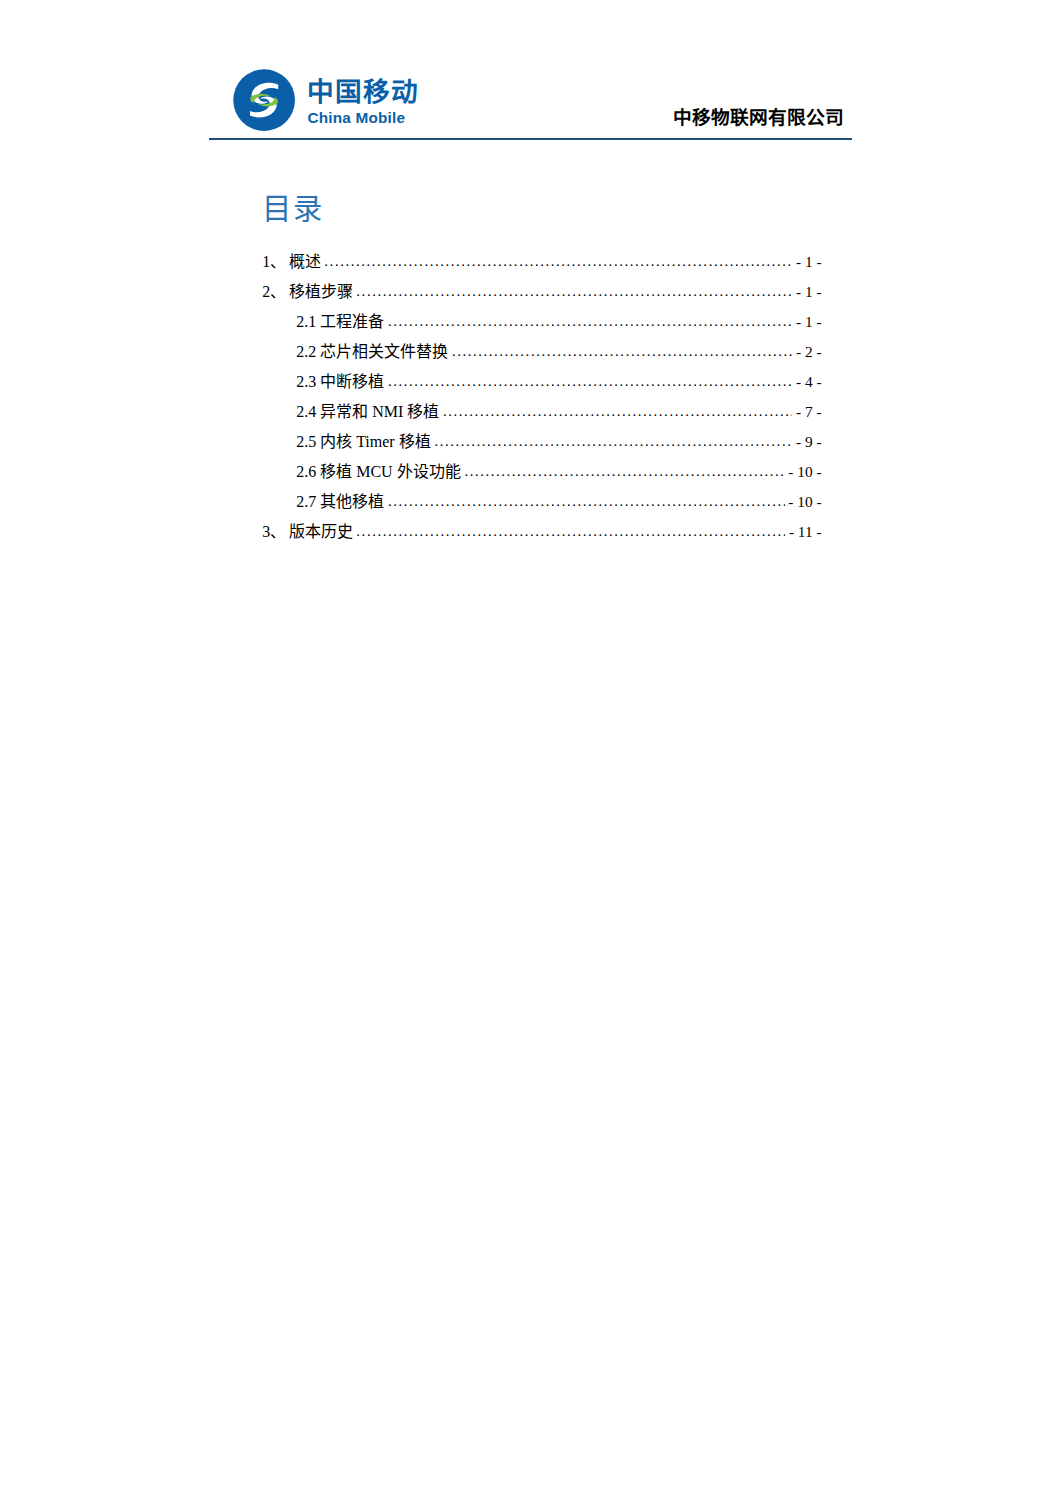中国移动
China Mobile
中移物联网有限公司
目录
1、概述 .................................................................................................. - 1 -
2、移植步骤 .................................................................................................. - 1 -
2.1 工程准备 .................................................................................................. - 1 -
2.2 芯片相关文件替换 .................................................................................................. - 2 -
2.3 中断移植 .................................................................................................. - 4 -
2.4 异常和 NMI 移植 .................................................................................................. - 7 -
2.5 内核 Timer 移植 .................................................................................................. - 9 -
2.6 移植 MCU 外设功能 .................................................................................................. - 10 -
2.7 其他移植 .................................................................................................. - 10 -
3、版本历史 .................................................................................................. - 11 -